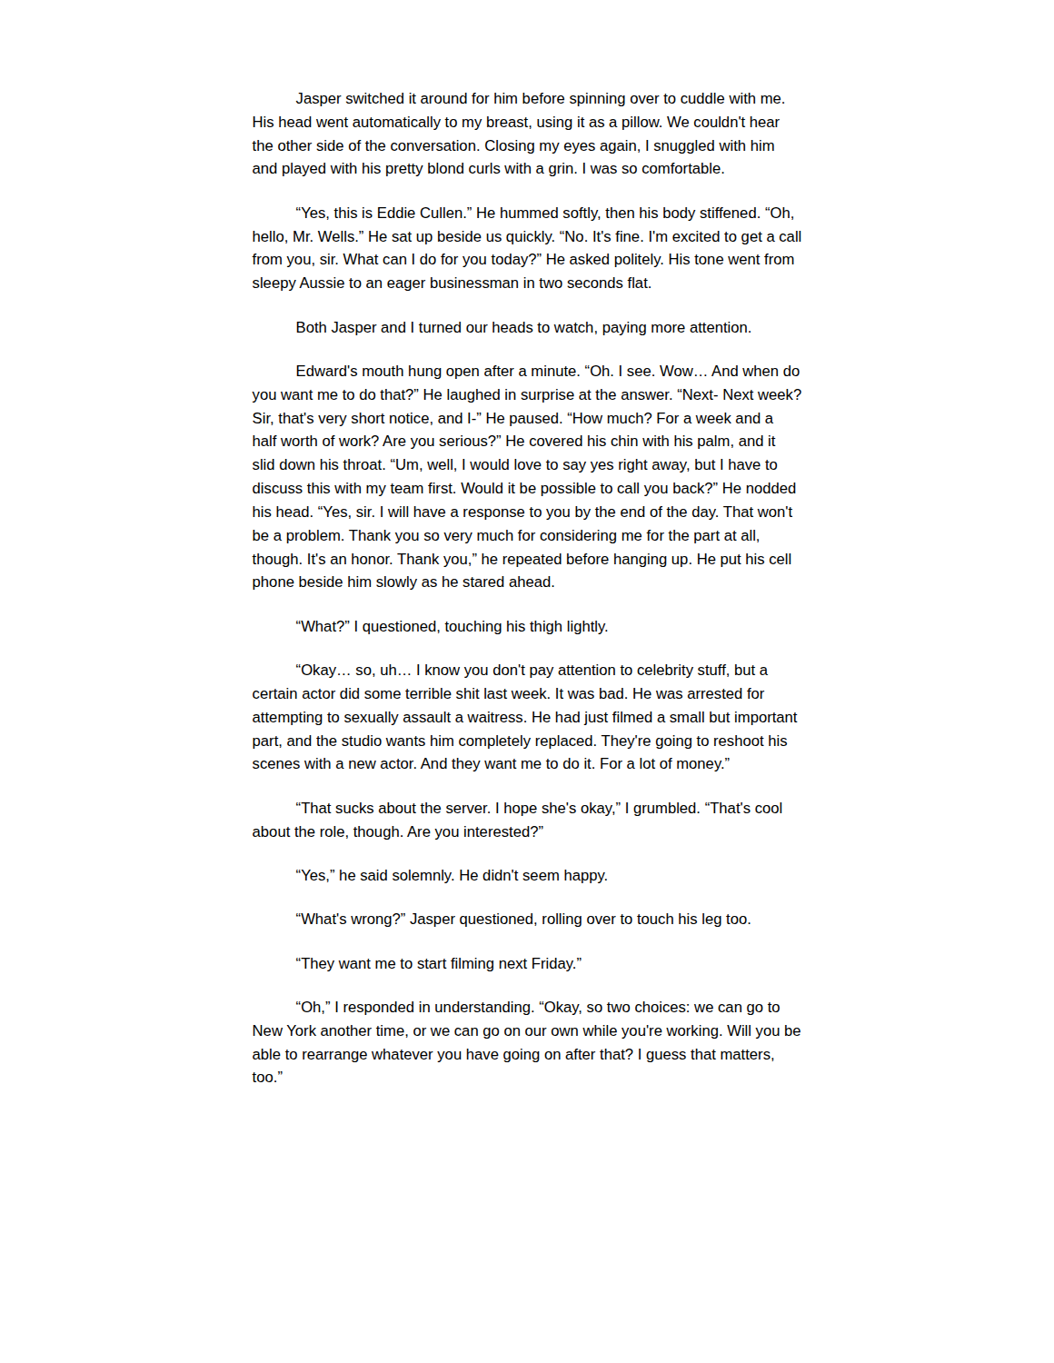Jasper switched it around for him before spinning over to cuddle with me. His head went automatically to my breast, using it as a pillow. We couldn't hear the other side of the conversation. Closing my eyes again, I snuggled with him and played with his pretty blond curls with a grin. I was so comfortable.
“Yes, this is Eddie Cullen.” He hummed softly, then his body stiffened. “Oh, hello, Mr. Wells.” He sat up beside us quickly. “No. It's fine. I'm excited to get a call from you, sir. What can I do for you today?” He asked politely. His tone went from sleepy Aussie to an eager businessman in two seconds flat.
Both Jasper and I turned our heads to watch, paying more attention.
Edward's mouth hung open after a minute. “Oh. I see. Wow… And when do you want me to do that?” He laughed in surprise at the answer. “Next- Next week? Sir, that's very short notice, and I-” He paused. “How much? For a week and a half worth of work? Are you serious?” He covered his chin with his palm, and it slid down his throat. “Um, well, I would love to say yes right away, but I have to discuss this with my team first. Would it be possible to call you back?” He nodded his head. “Yes, sir. I will have a response to you by the end of the day. That won't be a problem. Thank you so very much for considering me for the part at all, though. It's an honor. Thank you,” he repeated before hanging up. He put his cell phone beside him slowly as he stared ahead.
“What?” I questioned, touching his thigh lightly.
“Okay… so, uh… I know you don't pay attention to celebrity stuff, but a certain actor did some terrible shit last week. It was bad. He was arrested for attempting to sexually assault a waitress. He had just filmed a small but important part, and the studio wants him completely replaced. They're going to reshoot his scenes with a new actor. And they want me to do it. For a lot of money.”
“That sucks about the server. I hope she's okay,” I grumbled. “That's cool about the role, though. Are you interested?”
“Yes,” he said solemnly. He didn't seem happy.
“What's wrong?” Jasper questioned, rolling over to touch his leg too.
“They want me to start filming next Friday.”
“Oh,” I responded in understanding. “Okay, so two choices: we can go to New York another time, or we can go on our own while you're working. Will you be able to rearrange whatever you have going on after that? I guess that matters, too.”